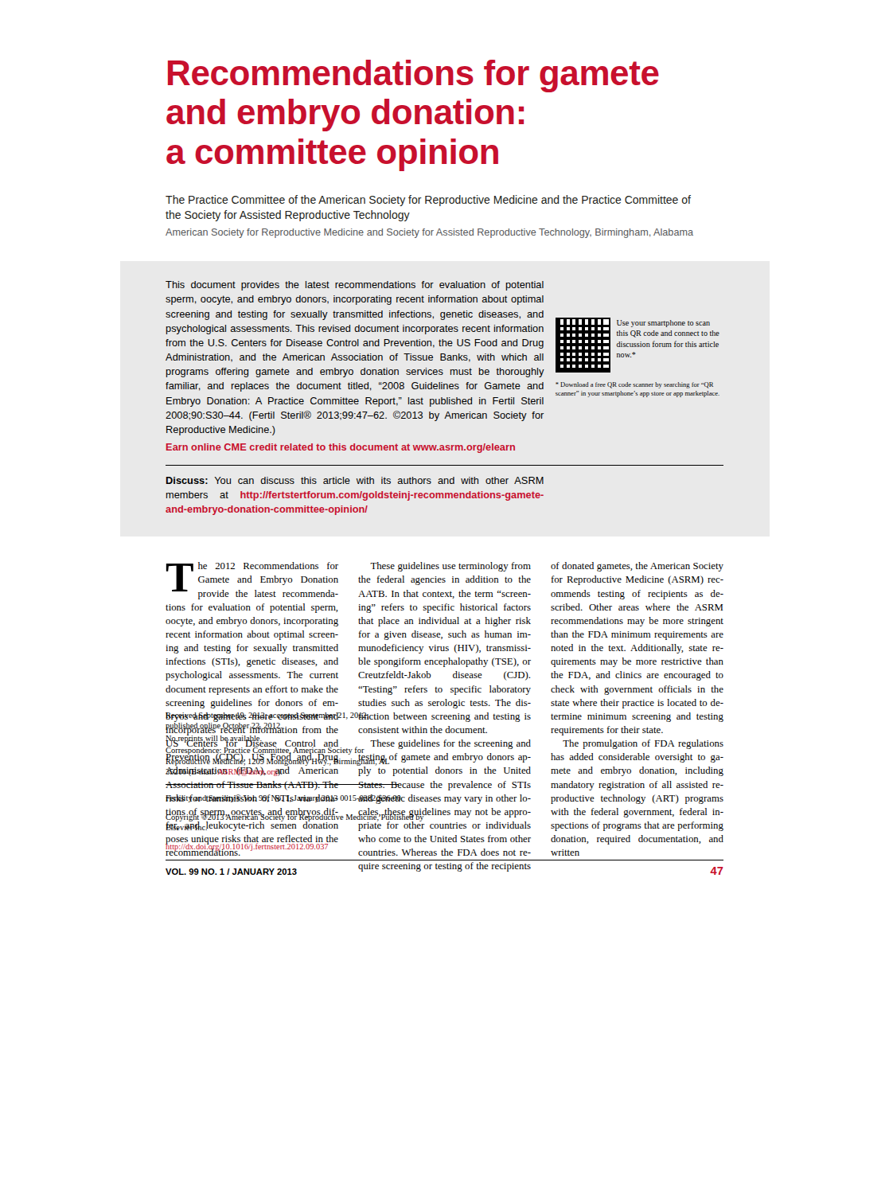Recommendations for gamete
and embryo donation:
a committee opinion
The Practice Committee of the American Society for Reproductive Medicine and the Practice Committee of
the Society for Assisted Reproductive Technology
American Society for Reproductive Medicine and Society for Assisted Reproductive Technology, Birmingham, Alabama
Use your smartphone to scan this QR code and connect to the discussion forum for this article now.*
* Download a free QR code scanner by searching for “QR scanner” in your smartphone’s app store or app marketplace.
This document provides the latest recommendations for evaluation of potential sperm, oocyte, and embryo donors, incorporating recent information about optimal screening and testing for sexually transmitted infections, genetic diseases, and psychological assessments. This revised document incorporates recent information from the U.S. Centers for Disease Control and Prevention, the US Food and Drug Administration, and the American Association of Tissue Banks, with which all programs offering gamete and embryo donation services must be thoroughly familiar, and replaces the document titled, “2008 Guidelines for Gamete and Embryo Donation: A Practice Committee Report,” last published in Fertil Steril 2008;90:S30–44. (Fertil Steril® 2013;99:47–62. ©2013 by American Society for Reproductive Medicine.) Earn online CME credit related to this document at www.asrm.org/elearn
Discuss: You can discuss this article with its authors and with other ASRM members at http://fertstertforum.com/goldsteinj-recommendations-gamete-and-embryo-donation-committee-opinion/
The 2012 Recommendations for Gamete and Embryo Donation provide the latest recommendations for evaluation of potential sperm, oocyte, and embryo donors, incorporating recent information about optimal screening and testing for sexually transmitted infections (STIs), genetic diseases, and psychological assessments. The current document represents an effort to make the screening guidelines for donors of embryos and gametes more consistent and incorporates recent information from the US Centers for Disease Control and Prevention (CDC), US Food and Drug Administration (FDA), and American Association of Tissue Banks (AATB). The risks for transmission of STIs via donations of sperm, oocytes, and embryos differ, and leukocyte-rich semen donation poses unique risks that are reflected in the recommendations.
These guidelines use terminology from the federal agencies in addition to the AATB. In that context, the term “screening” refers to specific historical factors that place an individual at a higher risk for a given disease, such as human immunodeficiency virus (HIV), transmissible spongiform encephalopathy (TSE), or Creutzfeldt-Jakob disease (CJD). “Testing” refers to specific laboratory studies such as serologic tests. The distinction between screening and testing is consistent within the document.
These guidelines for the screening and testing of gamete and embryo donors apply to potential donors in the United States. Because the prevalence of STIs and genetic diseases may vary in other locales, these guidelines may not be appropriate for other countries or individuals who come to the United States from other countries. Whereas the FDA does not require screening or testing of the recipients of donated gametes, the American Society for Reproductive Medicine (ASRM) recommends testing of recipients as described. Other areas where the ASRM recommendations may be more stringent than the FDA minimum requirements are noted in the text. Additionally, state requirements may be more restrictive than the FDA, and clinics are encouraged to check with government officials in the state where their practice is located to determine minimum screening and testing requirements for their state.
The promulgation of FDA regulations has added considerable oversight to gamete and embryo donation, including mandatory registration of all assisted reproductive technology (ART) programs with the federal government, federal inspections of programs that are performing donation, required documentation, and written
Received September 19, 2012; accepted September 21, 2012; published online October 22, 2012.
No reprints will be available.
Correspondence: Practice Committee, American Society for Reproductive Medicine, 1209 Montgomery Hwy., Birmingham, AL 35216 (E-mail: ASRM@asrm.org).
Fertility and Sterility® Vol. 99, No. 1, January 2013 0015-0282/$36.00
Copyright ©2013 American Society for Reproductive Medicine, Published by Elsevier Inc.
http://dx.doi.org/10.1016/j.fertnstert.2012.09.037
VOL. 99 NO. 1 / JANUARY 2013 47